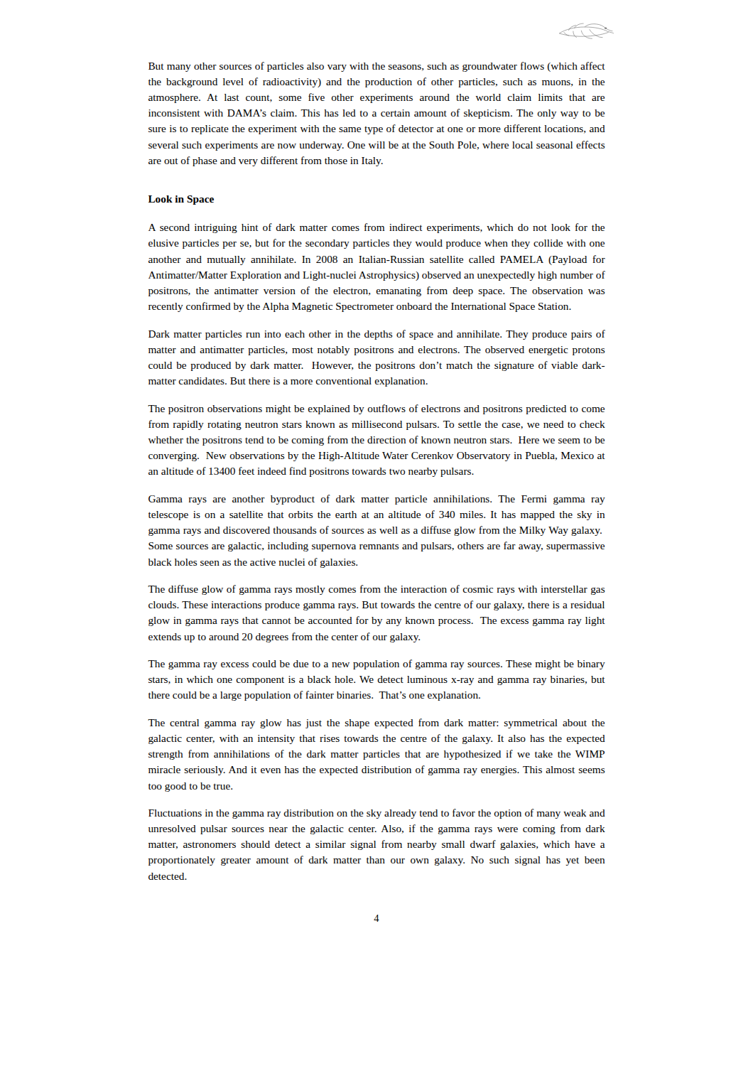But many other sources of particles also vary with the seasons, such as groundwater flows (which affect the background level of radioactivity) and the production of other particles, such as muons, in the atmosphere. At last count, some five other experiments around the world claim limits that are inconsistent with DAMA’s claim. This has led to a certain amount of skepticism. The only way to be sure is to replicate the experiment with the same type of detector at one or more different locations, and several such experiments are now underway. One will be at the South Pole, where local seasonal effects are out of phase and very different from those in Italy.
Look in Space
A second intriguing hint of dark matter comes from indirect experiments, which do not look for the elusive particles per se, but for the secondary particles they would produce when they collide with one another and mutually annihilate. In 2008 an Italian-Russian satellite called PAMELA (Payload for Antimatter/Matter Exploration and Light-nuclei Astrophysics) observed an unexpectedly high number of positrons, the antimatter version of the electron, emanating from deep space. The observation was recently confirmed by the Alpha Magnetic Spectrometer onboard the International Space Station.
Dark matter particles run into each other in the depths of space and annihilate. They produce pairs of matter and antimatter particles, most notably positrons and electrons. The observed energetic protons could be produced by dark matter. However, the positrons don’t match the signature of viable dark-matter candidates. But there is a more conventional explanation.
The positron observations might be explained by outflows of electrons and positrons predicted to come from rapidly rotating neutron stars known as millisecond pulsars. To settle the case, we need to check whether the positrons tend to be coming from the direction of known neutron stars. Here we seem to be converging. New observations by the High-Altitude Water Cerenkov Observatory in Puebla, Mexico at an altitude of 13400 feet indeed find positrons towards two nearby pulsars.
Gamma rays are another byproduct of dark matter particle annihilations. The Fermi gamma ray telescope is on a satellite that orbits the earth at an altitude of 340 miles. It has mapped the sky in gamma rays and discovered thousands of sources as well as a diffuse glow from the Milky Way galaxy. Some sources are galactic, including supernova remnants and pulsars, others are far away, supermassive black holes seen as the active nuclei of galaxies.
The diffuse glow of gamma rays mostly comes from the interaction of cosmic rays with interstellar gas clouds. These interactions produce gamma rays. But towards the centre of our galaxy, there is a residual glow in gamma rays that cannot be accounted for by any known process. The excess gamma ray light extends up to around 20 degrees from the center of our galaxy.
The gamma ray excess could be due to a new population of gamma ray sources. These might be binary stars, in which one component is a black hole. We detect luminous x-ray and gamma ray binaries, but there could be a large population of fainter binaries. That’s one explanation.
The central gamma ray glow has just the shape expected from dark matter: symmetrical about the galactic center, with an intensity that rises towards the centre of the galaxy. It also has the expected strength from annihilations of the dark matter particles that are hypothesized if we take the WIMP miracle seriously. And it even has the expected distribution of gamma ray energies. This almost seems too good to be true.
Fluctuations in the gamma ray distribution on the sky already tend to favor the option of many weak and unresolved pulsar sources near the galactic center. Also, if the gamma rays were coming from dark matter, astronomers should detect a similar signal from nearby small dwarf galaxies, which have a proportionately greater amount of dark matter than our own galaxy. No such signal has yet been detected.
4